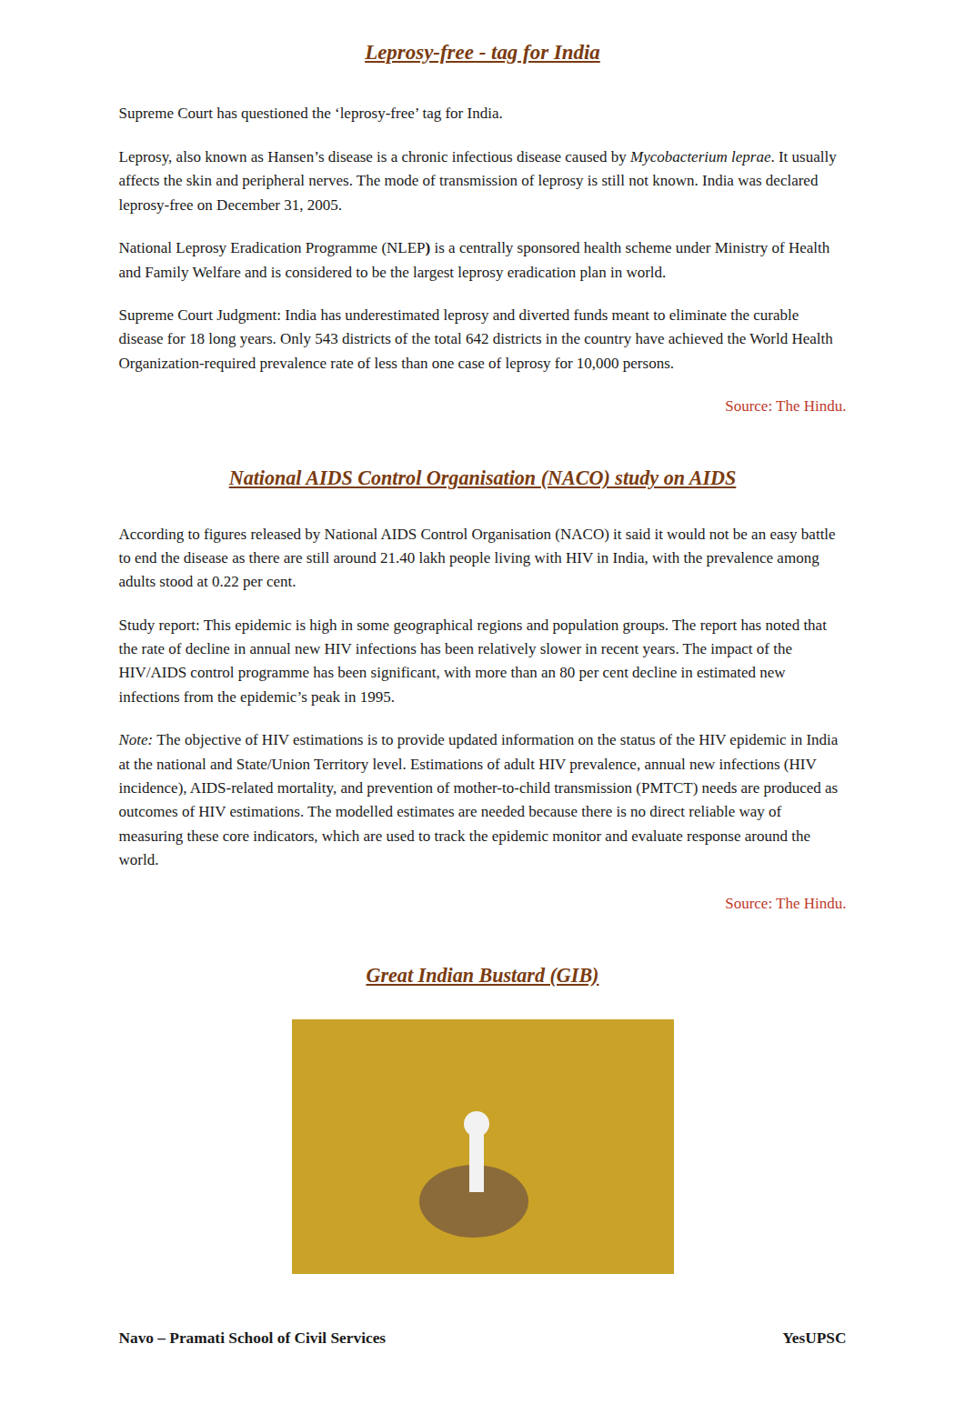Leprosy-free - tag for India
Supreme Court has questioned the ‘leprosy-free’ tag for India.
Leprosy, also known as Hansen’s disease is a chronic infectious disease caused by Mycobacterium leprae. It usually affects the skin and peripheral nerves. The mode of transmission of leprosy is still not known. India was declared leprosy-free on December 31, 2005.
National Leprosy Eradication Programme (NLEP) is a centrally sponsored health scheme under Ministry of Health and Family Welfare and is considered to be the largest leprosy eradication plan in world.
Supreme Court Judgment: India has underestimated leprosy and diverted funds meant to eliminate the curable disease for 18 long years. Only 543 districts of the total 642 districts in the country have achieved the World Health Organization-required prevalence rate of less than one case of leprosy for 10,000 persons.
Source: The Hindu.
National AIDS Control Organisation (NACO) study on AIDS
According to figures released by National AIDS Control Organisation (NACO) it said it would not be an easy battle to end the disease as there are still around 21.40 lakh people living with HIV in India, with the prevalence among adults stood at 0.22 per cent.
Study report: This epidemic is high in some geographical regions and population groups. The report has noted that the rate of decline in annual new HIV infections has been relatively slower in recent years. The impact of the HIV/AIDS control programme has been significant, with more than an 80 per cent decline in estimated new infections from the epidemic’s peak in 1995.
Note: The objective of HIV estimations is to provide updated information on the status of the HIV epidemic in India at the national and State/Union Territory level. Estimations of adult HIV prevalence, annual new infections (HIV incidence), AIDS-related mortality, and prevention of mother-to-child transmission (PMTCT) needs are produced as outcomes of HIV estimations. The modelled estimates are needed because there is no direct reliable way of measuring these core indicators, which are used to track the epidemic monitor and evaluate response around the world.
Source: The Hindu.
Great Indian Bustard (GIB)
Navo – Pramati School of Civil Services YesUPSC